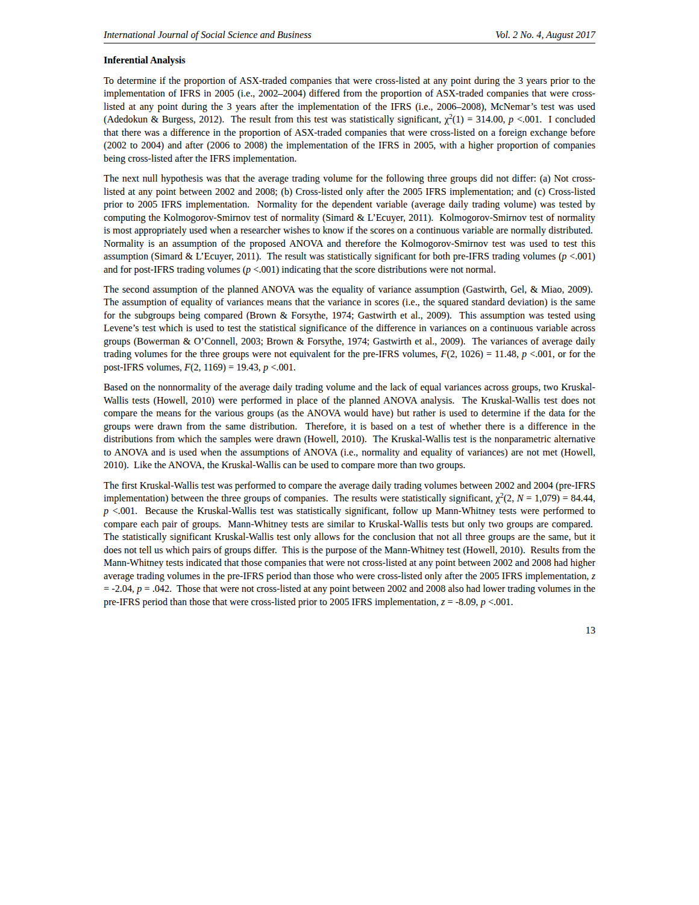International Journal of Social Science and Business Vol. 2 No. 4, August 2017
Inferential Analysis
To determine if the proportion of ASX-traded companies that were cross-listed at any point during the 3 years prior to the implementation of IFRS in 2005 (i.e., 2002–2004) differed from the proportion of ASX-traded companies that were cross-listed at any point during the 3 years after the implementation of the IFRS (i.e., 2006–2008), McNemar’s test was used (Adedokun & Burgess, 2012). The result from this test was statistically significant, χ2(1) = 314.00, p <.001. I concluded that there was a difference in the proportion of ASX-traded companies that were cross-listed on a foreign exchange before (2002 to 2004) and after (2006 to 2008) the implementation of the IFRS in 2005, with a higher proportion of companies being cross-listed after the IFRS implementation.
The next null hypothesis was that the average trading volume for the following three groups did not differ: (a) Not cross-listed at any point between 2002 and 2008; (b) Cross-listed only after the 2005 IFRS implementation; and (c) Cross-listed prior to 2005 IFRS implementation. Normality for the dependent variable (average daily trading volume) was tested by computing the Kolmogorov-Smirnov test of normality (Simard & L’Ecuyer, 2011). Kolmogorov-Smirnov test of normality is most appropriately used when a researcher wishes to know if the scores on a continuous variable are normally distributed. Normality is an assumption of the proposed ANOVA and therefore the Kolmogorov-Smirnov test was used to test this assumption (Simard & L’Ecuyer, 2011). The result was statistically significant for both pre-IFRS trading volumes (p <.001) and for post-IFRS trading volumes (p <.001) indicating that the score distributions were not normal.
The second assumption of the planned ANOVA was the equality of variance assumption (Gastwirth, Gel, & Miao, 2009). The assumption of equality of variances means that the variance in scores (i.e., the squared standard deviation) is the same for the subgroups being compared (Brown & Forsythe, 1974; Gastwirth et al., 2009). This assumption was tested using Levene’s test which is used to test the statistical significance of the difference in variances on a continuous variable across groups (Bowerman & O’Connell, 2003; Brown & Forsythe, 1974; Gastwirth et al., 2009). The variances of average daily trading volumes for the three groups were not equivalent for the pre-IFRS volumes, F(2, 1026) = 11.48, p <.001, or for the post-IFRS volumes, F(2, 1169) = 19.43, p <.001.
Based on the nonnormality of the average daily trading volume and the lack of equal variances across groups, two Kruskal-Wallis tests (Howell, 2010) were performed in place of the planned ANOVA analysis. The Kruskal-Wallis test does not compare the means for the various groups (as the ANOVA would have) but rather is used to determine if the data for the groups were drawn from the same distribution. Therefore, it is based on a test of whether there is a difference in the distributions from which the samples were drawn (Howell, 2010). The Kruskal-Wallis test is the nonparametric alternative to ANOVA and is used when the assumptions of ANOVA (i.e., normality and equality of variances) are not met (Howell, 2010). Like the ANOVA, the Kruskal-Wallis can be used to compare more than two groups.
The first Kruskal-Wallis test was performed to compare the average daily trading volumes between 2002 and 2004 (pre-IFRS implementation) between the three groups of companies. The results were statistically significant, χ2(2, N = 1,079) = 84.44, p <.001. Because the Kruskal-Wallis test was statistically significant, follow up Mann-Whitney tests were performed to compare each pair of groups. Mann-Whitney tests are similar to Kruskal-Wallis tests but only two groups are compared. The statistically significant Kruskal-Wallis test only allows for the conclusion that not all three groups are the same, but it does not tell us which pairs of groups differ. This is the purpose of the Mann-Whitney test (Howell, 2010). Results from the Mann-Whitney tests indicated that those companies that were not cross-listed at any point between 2002 and 2008 had higher average trading volumes in the pre-IFRS period than those who were cross-listed only after the 2005 IFRS implementation, z = -2.04, p = .042. Those that were not cross-listed at any point between 2002 and 2008 also had lower trading volumes in the pre-IFRS period than those that were cross-listed prior to 2005 IFRS implementation, z = -8.09, p <.001.
13